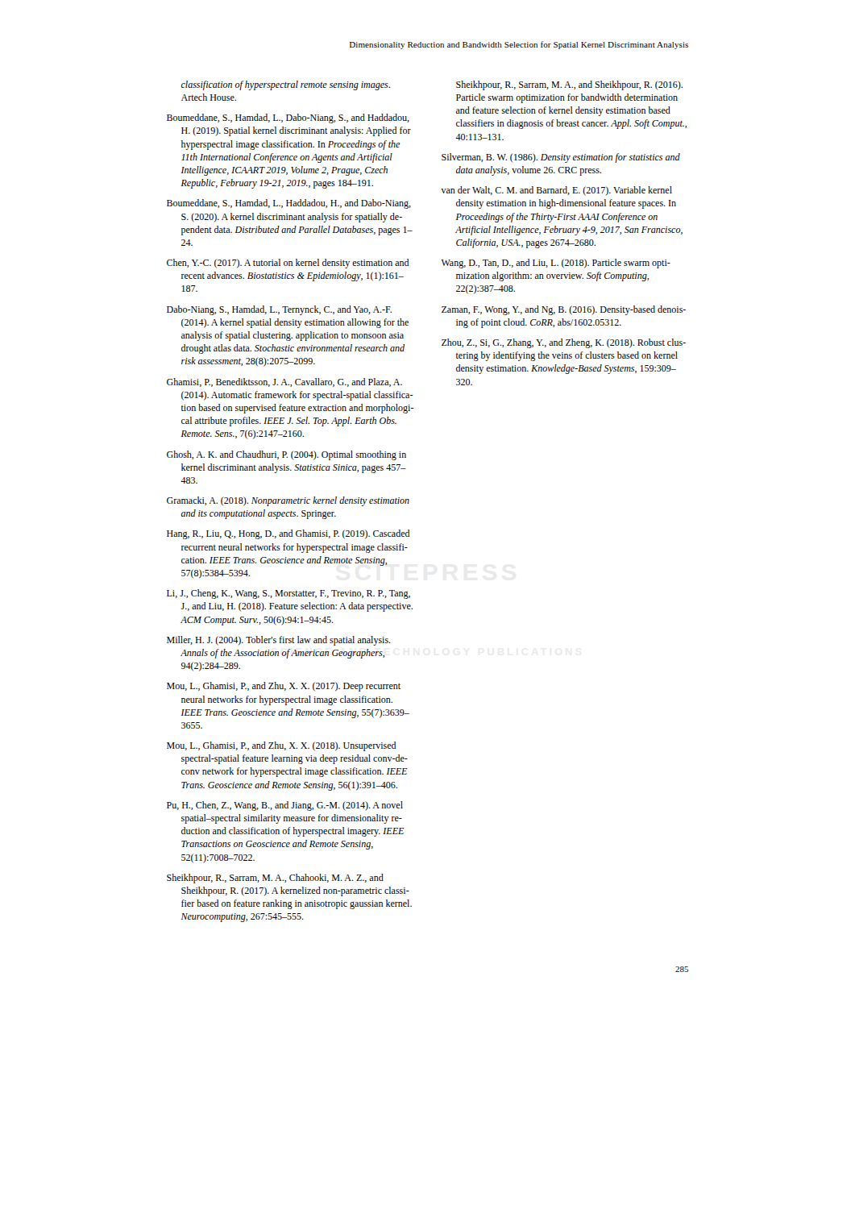Dimensionality Reduction and Bandwidth Selection for Spatial Kernel Discriminant Analysis
SCITEPRESS
SCIENCE AND TECHNOLOGY PUBLICATIONS
classification of hyperspectral remote sensing images. Artech House.
Boumeddane, S., Hamdad, L., Dabo-Niang, S., and Haddadou, H. (2019). Spatial kernel discriminant analysis: Applied for hyperspectral image classification. In Proceedings of the 11th International Conference on Agents and Artificial Intelligence, ICAART 2019, Volume 2, Prague, Czech Republic, February 19-21, 2019., pages 184–191.
Boumeddane, S., Hamdad, L., Haddadou, H., and Dabo-Niang, S. (2020). A kernel discriminant analysis for spatially dependent data. Distributed and Parallel Databases, pages 1–24.
Chen, Y.-C. (2017). A tutorial on kernel density estimation and recent advances. Biostatistics & Epidemiology, 1(1):161–187.
Dabo-Niang, S., Hamdad, L., Ternynck, C., and Yao, A.-F. (2014). A kernel spatial density estimation allowing for the analysis of spatial clustering. application to monsoon asia drought atlas data. Stochastic environmental research and risk assessment, 28(8):2075–2099.
Ghamisi, P., Benediktsson, J. A., Cavallaro, G., and Plaza, A. (2014). Automatic framework for spectral-spatial classification based on supervised feature extraction and morphological attribute profiles. IEEE J. Sel. Top. Appl. Earth Obs. Remote. Sens., 7(6):2147–2160.
Ghosh, A. K. and Chaudhuri, P. (2004). Optimal smoothing in kernel discriminant analysis. Statistica Sinica, pages 457–483.
Gramacki, A. (2018). Nonparametric kernel density estimation and its computational aspects. Springer.
Hang, R., Liu, Q., Hong, D., and Ghamisi, P. (2019). Cascaded recurrent neural networks for hyperspectral image classification. IEEE Trans. Geoscience and Remote Sensing, 57(8):5384–5394.
Li, J., Cheng, K., Wang, S., Morstatter, F., Trevino, R. P., Tang, J., and Liu, H. (2018). Feature selection: A data perspective. ACM Comput. Surv., 50(6):94:1–94:45.
Miller, H. J. (2004). Tobler's first law and spatial analysis. Annals of the Association of American Geographers, 94(2):284–289.
Mou, L., Ghamisi, P., and Zhu, X. X. (2017). Deep recurrent neural networks for hyperspectral image classification. IEEE Trans. Geoscience and Remote Sensing, 55(7):3639–3655.
Mou, L., Ghamisi, P., and Zhu, X. X. (2018). Unsupervised spectral-spatial feature learning via deep residual conv-deconv network for hyperspectral image classification. IEEE Trans. Geoscience and Remote Sensing, 56(1):391–406.
Pu, H., Chen, Z., Wang, B., and Jiang, G.-M. (2014). A novel spatial–spectral similarity measure for dimensionality reduction and classification of hyperspectral imagery. IEEE Transactions on Geoscience and Remote Sensing, 52(11):7008–7022.
Sheikhpour, R., Sarram, M. A., Chahooki, M. A. Z., and Sheikhpour, R. (2017). A kernelized non-parametric classifier based on feature ranking in anisotropic gaussian kernel. Neurocomputing, 267:545–555.
Sheikhpour, R., Sarram, M. A., and Sheikhpour, R. (2016). Particle swarm optimization for bandwidth determination and feature selection of kernel density estimation based classifiers in diagnosis of breast cancer. Appl. Soft Comput., 40:113–131.
Silverman, B. W. (1986). Density estimation for statistics and data analysis, volume 26. CRC press.
van der Walt, C. M. and Barnard, E. (2017). Variable kernel density estimation in high-dimensional feature spaces. In Proceedings of the Thirty-First AAAI Conference on Artificial Intelligence, February 4-9, 2017, San Francisco, California, USA., pages 2674–2680.
Wang, D., Tan, D., and Liu, L. (2018). Particle swarm optimization algorithm: an overview. Soft Computing, 22(2):387–408.
Zaman, F., Wong, Y., and Ng, B. (2016). Density-based denoising of point cloud. CoRR, abs/1602.05312.
Zhou, Z., Si, G., Zhang, Y., and Zheng, K. (2018). Robust clustering by identifying the veins of clusters based on kernel density estimation. Knowledge-Based Systems, 159:309–320.
285